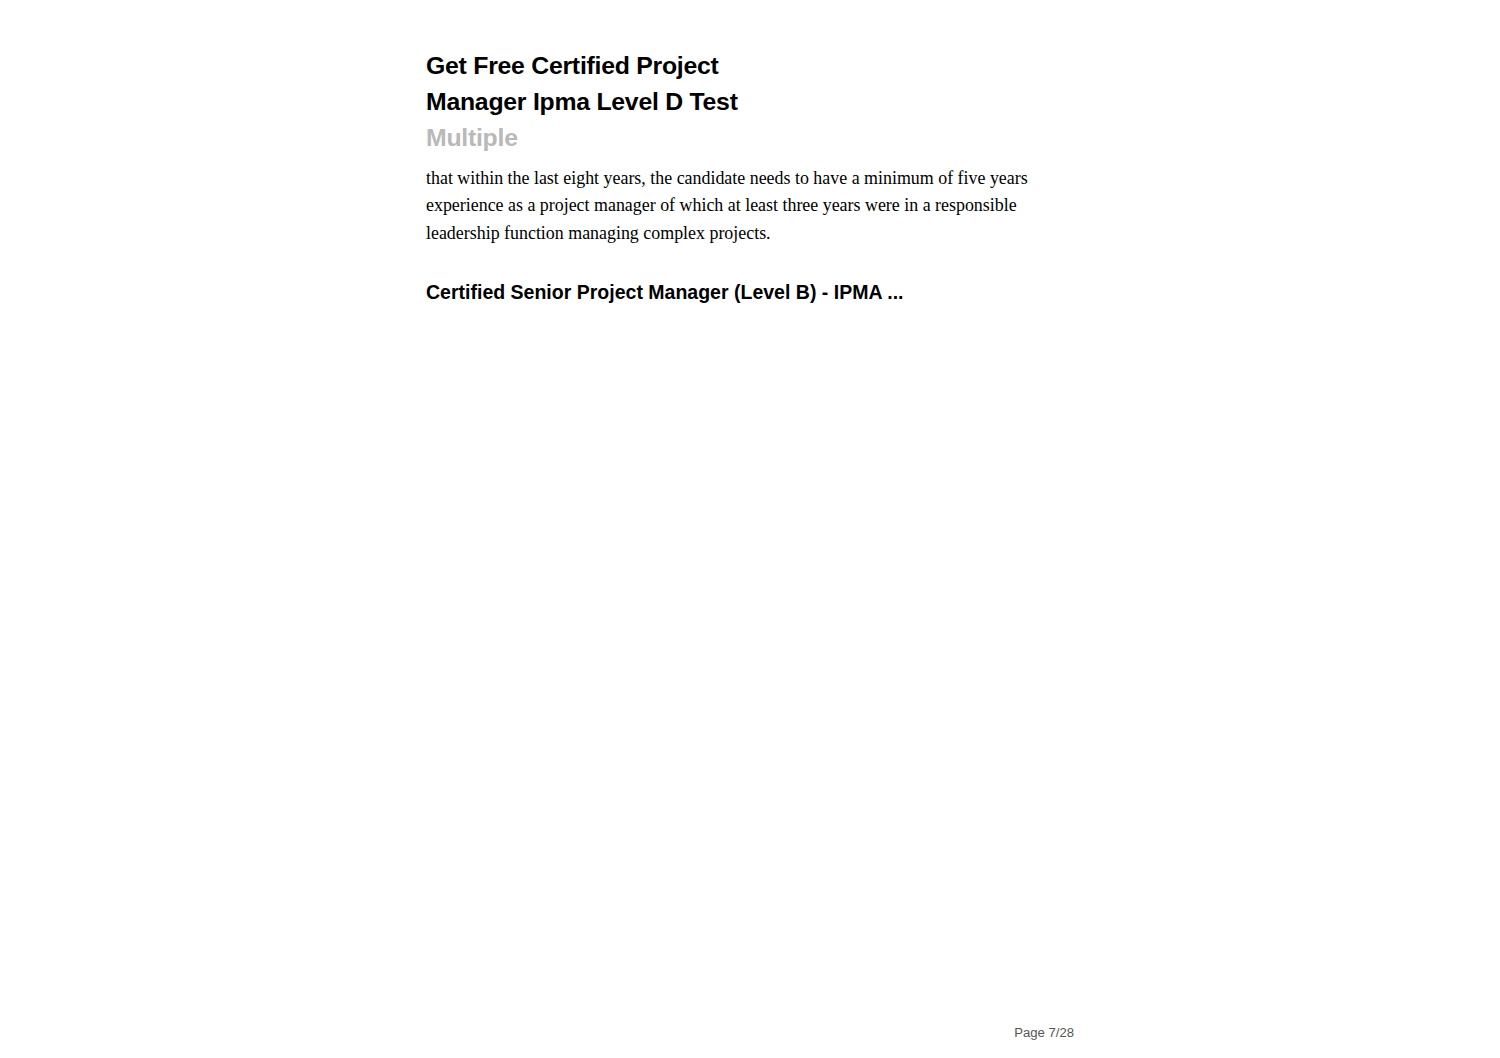Get Free Certified Project
Manager Ipma Level D Test
Multiple
that within the last eight years, the candidate needs to have a minimum of five years experience as a project manager of which at least three years were in a responsible leadership function managing complex projects.
Certified Senior Project Manager (Level B) - IPMA ...
Page 7/28